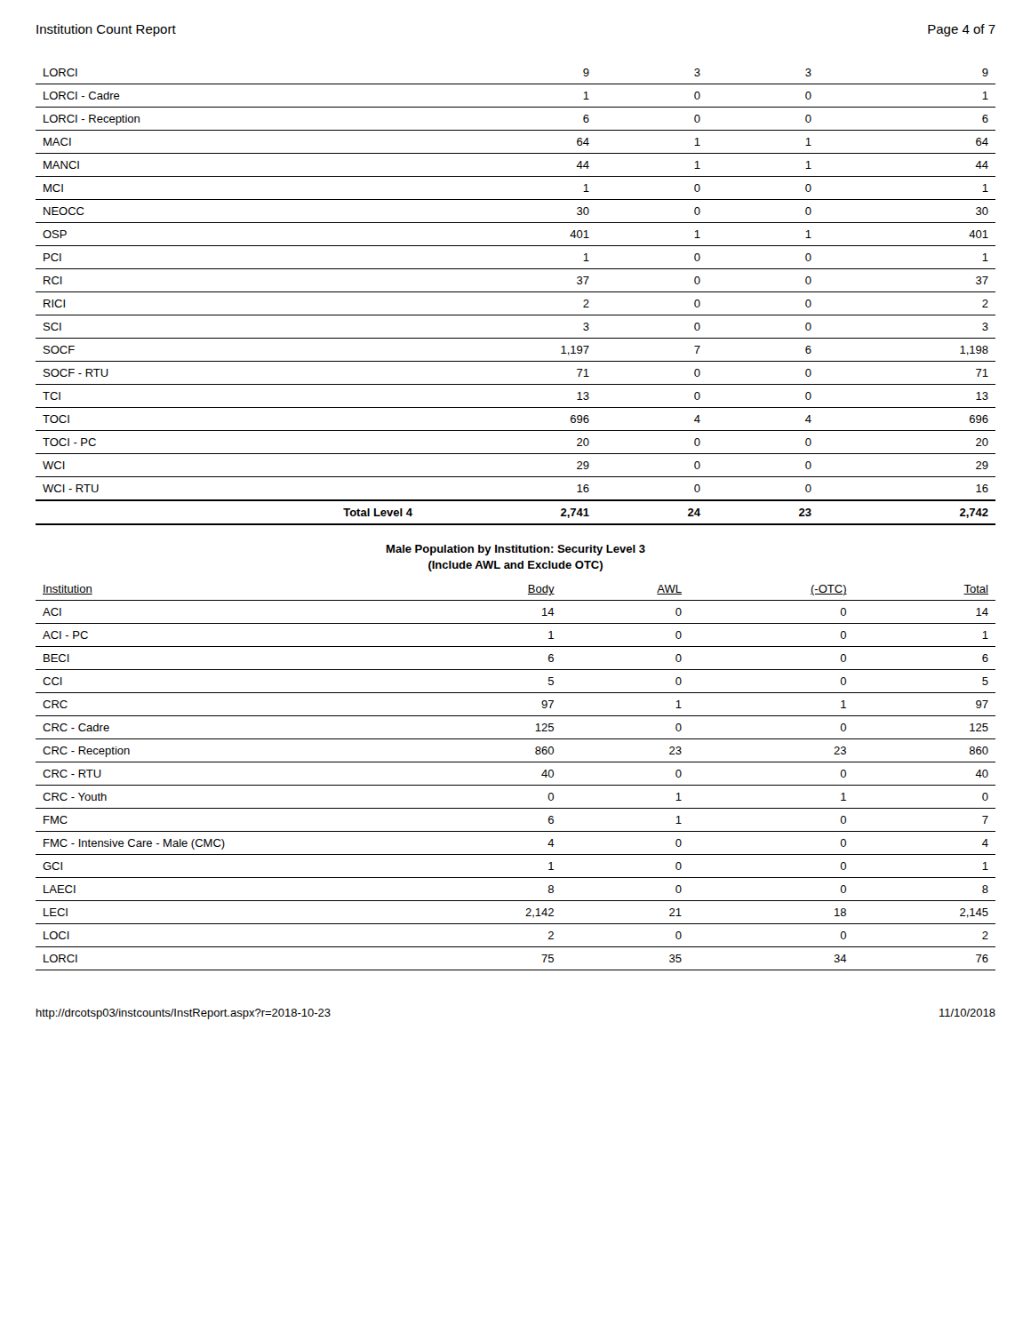Institution Count Report
Page 4 of 7
| LORCI | 9 | 3 | 3 | 9 |
| LORCI - Cadre | 1 | 0 | 0 | 1 |
| LORCI - Reception | 6 | 0 | 0 | 6 |
| MACI | 64 | 1 | 1 | 64 |
| MANCI | 44 | 1 | 1 | 44 |
| MCI | 1 | 0 | 0 | 1 |
| NEOCC | 30 | 0 | 0 | 30 |
| OSP | 401 | 1 | 1 | 401 |
| PCI | 1 | 0 | 0 | 1 |
| RCI | 37 | 0 | 0 | 37 |
| RICI | 2 | 0 | 0 | 2 |
| SCI | 3 | 0 | 0 | 3 |
| SOCF | 1,197 | 7 | 6 | 1,198 |
| SOCF - RTU | 71 | 0 | 0 | 71 |
| TCI | 13 | 0 | 0 | 13 |
| TOCI | 696 | 4 | 4 | 696 |
| TOCI - PC | 20 | 0 | 0 | 20 |
| WCI | 29 | 0 | 0 | 29 |
| WCI - RTU | 16 | 0 | 0 | 16 |
| Total Level 4 | 2,741 | 24 | 23 | 2,742 |
Male Population by Institution: Security Level 3 (Include AWL and Exclude OTC)
| Institution | Body | AWL | (-OTC) | Total |
| --- | --- | --- | --- | --- |
| ACI | 14 | 0 | 0 | 14 |
| ACI - PC | 1 | 0 | 0 | 1 |
| BECI | 6 | 0 | 0 | 6 |
| CCI | 5 | 0 | 0 | 5 |
| CRC | 97 | 1 | 1 | 97 |
| CRC - Cadre | 125 | 0 | 0 | 125 |
| CRC - Reception | 860 | 23 | 23 | 860 |
| CRC - RTU | 40 | 0 | 0 | 40 |
| CRC - Youth | 0 | 1 | 1 | 0 |
| FMC | 6 | 1 | 0 | 7 |
| FMC - Intensive Care - Male (CMC) | 4 | 0 | 0 | 4 |
| GCI | 1 | 0 | 0 | 1 |
| LAECI | 8 | 0 | 0 | 8 |
| LECI | 2,142 | 21 | 18 | 2,145 |
| LOCI | 2 | 0 | 0 | 2 |
| LORCI | 75 | 35 | 34 | 76 |
http://drcotsp03/instcounts/InstReport.aspx?r=2018-10-23
11/10/2018